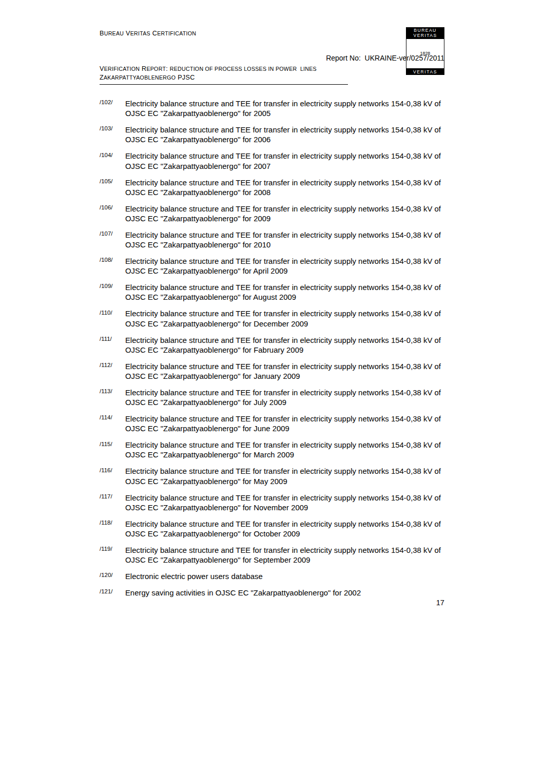BUREAU VERITAS
1828
VERITAS
BUREAU VERITAS CERTIFICATION
Report No: UKRAINE-ver/0257/2011
VERIFICATION REPORT: REDUCTION OF PROCESS LOSSES IN POWER LINES
ZAKARPATTYAOBLENERGO PJSC
Electricity balance structure and TEE for transfer in electricity supply networks 154-0,38 kV of OJSC EC "Zakarpattyaoblenergo" for 2005
Electricity balance structure and TEE for transfer in electricity supply networks 154-0,38 kV of OJSC EC "Zakarpattyaoblenergo" for 2006
Electricity balance structure and TEE for transfer in electricity supply networks 154-0,38 kV of OJSC EC "Zakarpattyaoblenergo" for 2007
Electricity balance structure and TEE for transfer in electricity supply networks 154-0,38 kV of OJSC EC "Zakarpattyaoblenergo" for 2008
Electricity balance structure and TEE for transfer in electricity supply networks 154-0,38 kV of OJSC EC "Zakarpattyaoblenergo" for 2009
Electricity balance structure and TEE for transfer in electricity supply networks 154-0,38 kV of OJSC EC "Zakarpattyaoblenergo" for 2010
Electricity balance structure and TEE for transfer in electricity supply networks 154-0,38 kV of OJSC EC "Zakarpattyaoblenergo" for April 2009
Electricity balance structure and TEE for transfer in electricity supply networks 154-0,38 kV of OJSC EC "Zakarpattyaoblenergo" for August 2009
Electricity balance structure and TEE for transfer in electricity supply networks 154-0,38 kV of OJSC EC "Zakarpattyaoblenergo" for December 2009
Electricity balance structure and TEE for transfer in electricity supply networks 154-0,38 kV of OJSC EC "Zakarpattyaoblenergo" for Fabruary 2009
Electricity balance structure and TEE for transfer in electricity supply networks 154-0,38 kV of OJSC EC "Zakarpattyaoblenergo" for January 2009
Electricity balance structure and TEE for transfer in electricity supply networks 154-0,38 kV of OJSC EC "Zakarpattyaoblenergo" for July 2009
Electricity balance structure and TEE for transfer in electricity supply networks 154-0,38 kV of OJSC EC "Zakarpattyaoblenergo" for June 2009
Electricity balance structure and TEE for transfer in electricity supply networks 154-0,38 kV of OJSC EC "Zakarpattyaoblenergo" for March 2009
Electricity balance structure and TEE for transfer in electricity supply networks 154-0,38 kV of OJSC EC "Zakarpattyaoblenergo" for May 2009
Electricity balance structure and TEE for transfer in electricity supply networks 154-0,38 kV of OJSC EC "Zakarpattyaoblenergo" for November 2009
Electricity balance structure and TEE for transfer in electricity supply networks 154-0,38 kV of OJSC EC "Zakarpattyaoblenergo" for October 2009
Electricity balance structure and TEE for transfer in electricity supply networks 154-0,38 kV of OJSC EC "Zakarpattyaoblenergo" for September 2009
Electronic electric power users database
Energy saving activities in OJSC EC "Zakarpattyaoblenergo" for 2002
17